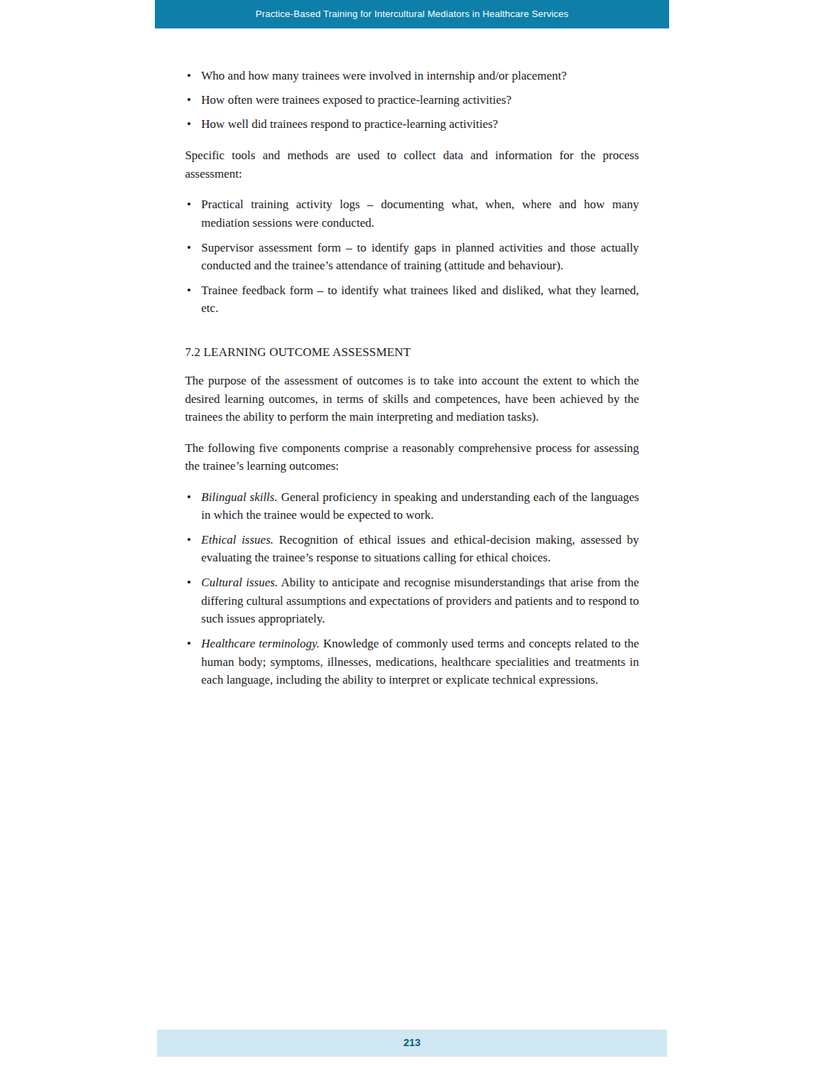Practice-Based Training for Intercultural Mediators in Healthcare Services
Who and how many trainees were involved in internship and/or placement?
How often were trainees exposed to practice-learning activities?
How well did trainees respond to practice-learning activities?
Specific tools and methods are used to collect data and information for the process assessment:
Practical training activity logs – documenting what, when, where and how many mediation sessions were conducted.
Supervisor assessment form – to identify gaps in planned activities and those actually conducted and the trainee’s attendance of training (attitude and behaviour).
Trainee feedback form – to identify what trainees liked and disliked, what they learned, etc.
7.2 LEARNING OUTCOME ASSESSMENT
The purpose of the assessment of outcomes is to take into account the extent to which the desired learning outcomes, in terms of skills and competences, have been achieved by the trainees the ability to perform the main interpreting and mediation tasks).
The following five components comprise a reasonably comprehensive process for assessing the trainee’s learning outcomes:
Bilingual skills. General proficiency in speaking and understanding each of the languages in which the trainee would be expected to work.
Ethical issues. Recognition of ethical issues and ethical-decision making, assessed by evaluating the trainee’s response to situations calling for ethical choices.
Cultural issues. Ability to anticipate and recognise misunderstandings that arise from the differing cultural assumptions and expectations of providers and patients and to respond to such issues appropriately.
Healthcare terminology. Knowledge of commonly used terms and concepts related to the human body; symptoms, illnesses, medications, healthcare specialities and treatments in each language, including the ability to interpret or explicate technical expressions.
213